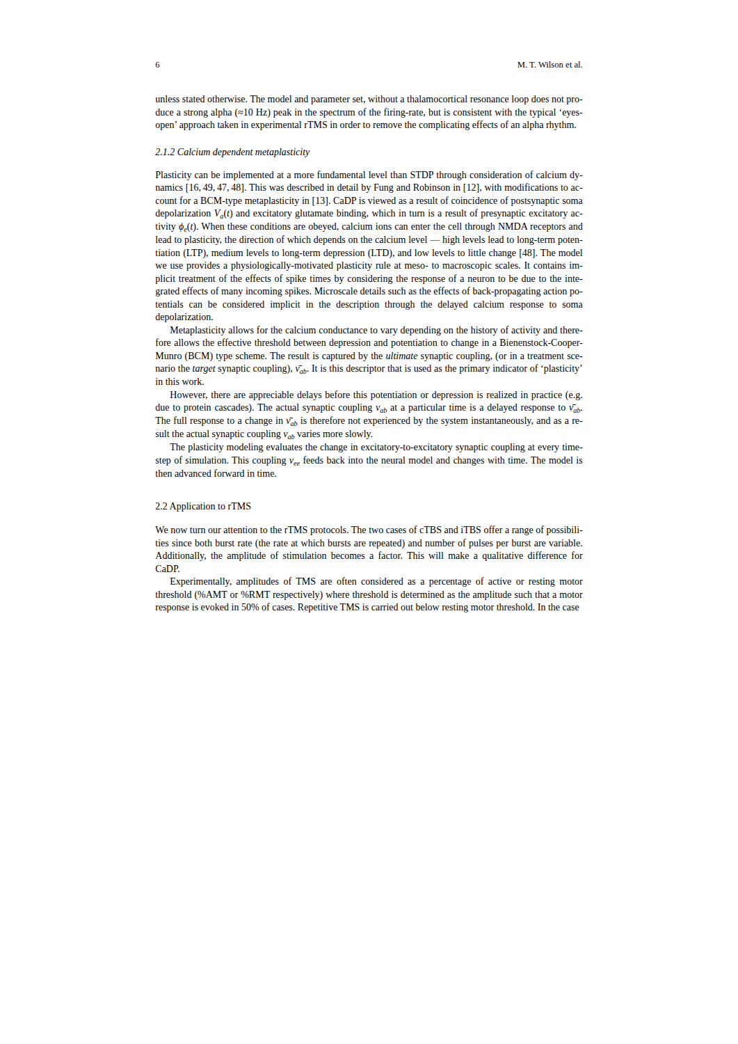6 M. T. Wilson et al.
unless stated otherwise. The model and parameter set, without a thalamocortical resonance loop does not produce a strong alpha (≈10 Hz) peak in the spectrum of the firing-rate, but is consistent with the typical ‘eyes-open’ approach taken in experimental rTMS in order to remove the complicating effects of an alpha rhythm.
2.1.2 Calcium dependent metaplasticity
Plasticity can be implemented at a more fundamental level than STDP through consideration of calcium dynamics [16, 49, 47, 48]. This was described in detail by Fung and Robinson in [12], with modifications to account for a BCM-type metaplasticity in [13]. CaDP is viewed as a result of coincidence of postsynaptic soma depolarization Va(t) and excitatory glutamate binding, which in turn is a result of presynaptic excitatory activity ϕe(t). When these conditions are obeyed, calcium ions can enter the cell through NMDA receptors and lead to plasticity, the direction of which depends on the calcium level — high levels lead to long-term potentiation (LTP), medium levels to long-term depression (LTD), and low levels to little change [48]. The model we use provides a physiologically-motivated plasticity rule at meso- to macroscopic scales. It contains implicit treatment of the effects of spike times by considering the response of a neuron to be due to the integrated effects of many incoming spikes. Microscale details such as the effects of back-propagating action potentials can be considered implicit in the description through the delayed calcium response to soma depolarization.
Metaplasticity allows for the calcium conductance to vary depending on the history of activity and therefore allows the effective threshold between depression and potentiation to change in a Bienenstock-Cooper-Munro (BCM) type scheme. The result is captured by the ultimate synaptic coupling, (or in a treatment scenario the target synaptic coupling), ν̄ab. It is this descriptor that is used as the primary indicator of ‘plasticity’ in this work.
However, there are appreciable delays before this potentiation or depression is realized in practice (e.g. due to protein cascades). The actual synaptic coupling νab at a particular time is a delayed response to ν̄ab. The full response to a change in ν̄ab is therefore not experienced by the system instantaneously, and as a result the actual synaptic coupling νab varies more slowly.
The plasticity modeling evaluates the change in excitatory-to-excitatory synaptic coupling at every time-step of simulation. This coupling νee feeds back into the neural model and changes with time. The model is then advanced forward in time.
2.2 Application to rTMS
We now turn our attention to the rTMS protocols. The two cases of cTBS and iTBS offer a range of possibilities since both burst rate (the rate at which bursts are repeated) and number of pulses per burst are variable. Additionally, the amplitude of stimulation becomes a factor. This will make a qualitative difference for CaDP.
Experimentally, amplitudes of TMS are often considered as a percentage of active or resting motor threshold (%AMT or %RMT respectively) where threshold is determined as the amplitude such that a motor response is evoked in 50% of cases. Repetitive TMS is carried out below resting motor threshold. In the case